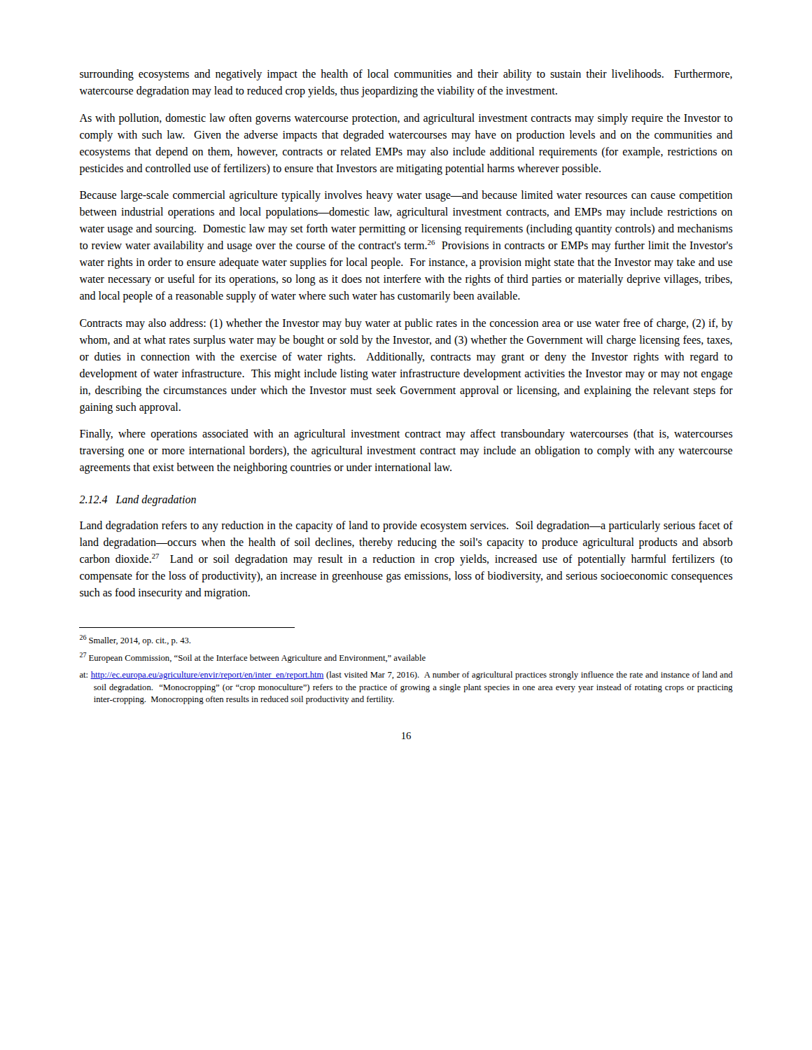surrounding ecosystems and negatively impact the health of local communities and their ability to sustain their livelihoods. Furthermore, watercourse degradation may lead to reduced crop yields, thus jeopardizing the viability of the investment.
As with pollution, domestic law often governs watercourse protection, and agricultural investment contracts may simply require the Investor to comply with such law. Given the adverse impacts that degraded watercourses may have on production levels and on the communities and ecosystems that depend on them, however, contracts or related EMPs may also include additional requirements (for example, restrictions on pesticides and controlled use of fertilizers) to ensure that Investors are mitigating potential harms wherever possible.
Because large-scale commercial agriculture typically involves heavy water usage—and because limited water resources can cause competition between industrial operations and local populations—domestic law, agricultural investment contracts, and EMPs may include restrictions on water usage and sourcing. Domestic law may set forth water permitting or licensing requirements (including quantity controls) and mechanisms to review water availability and usage over the course of the contract's term.26 Provisions in contracts or EMPs may further limit the Investor's water rights in order to ensure adequate water supplies for local people. For instance, a provision might state that the Investor may take and use water necessary or useful for its operations, so long as it does not interfere with the rights of third parties or materially deprive villages, tribes, and local people of a reasonable supply of water where such water has customarily been available.
Contracts may also address: (1) whether the Investor may buy water at public rates in the concession area or use water free of charge, (2) if, by whom, and at what rates surplus water may be bought or sold by the Investor, and (3) whether the Government will charge licensing fees, taxes, or duties in connection with the exercise of water rights. Additionally, contracts may grant or deny the Investor rights with regard to development of water infrastructure. This might include listing water infrastructure development activities the Investor may or may not engage in, describing the circumstances under which the Investor must seek Government approval or licensing, and explaining the relevant steps for gaining such approval.
Finally, where operations associated with an agricultural investment contract may affect transboundary watercourses (that is, watercourses traversing one or more international borders), the agricultural investment contract may include an obligation to comply with any watercourse agreements that exist between the neighboring countries or under international law.
2.12.4 Land degradation
Land degradation refers to any reduction in the capacity of land to provide ecosystem services. Soil degradation—a particularly serious facet of land degradation—occurs when the health of soil declines, thereby reducing the soil's capacity to produce agricultural products and absorb carbon dioxide.27 Land or soil degradation may result in a reduction in crop yields, increased use of potentially harmful fertilizers (to compensate for the loss of productivity), an increase in greenhouse gas emissions, loss of biodiversity, and serious socioeconomic consequences such as food insecurity and migration.
26 Smaller, 2014, op. cit., p. 43.
27 European Commission, “Soil at the Interface between Agriculture and Environment,” available
at: http://ec.europa.eu/agriculture/envir/report/en/inter_en/report.htm (last visited Mar 7, 2016). A number of agricultural practices strongly influence the rate and instance of land and soil degradation. “Monocropping” (or “crop monoculture”) refers to the practice of growing a single plant species in one area every year instead of rotating crops or practicing inter-cropping. Monocropping often results in reduced soil productivity and fertility.
16